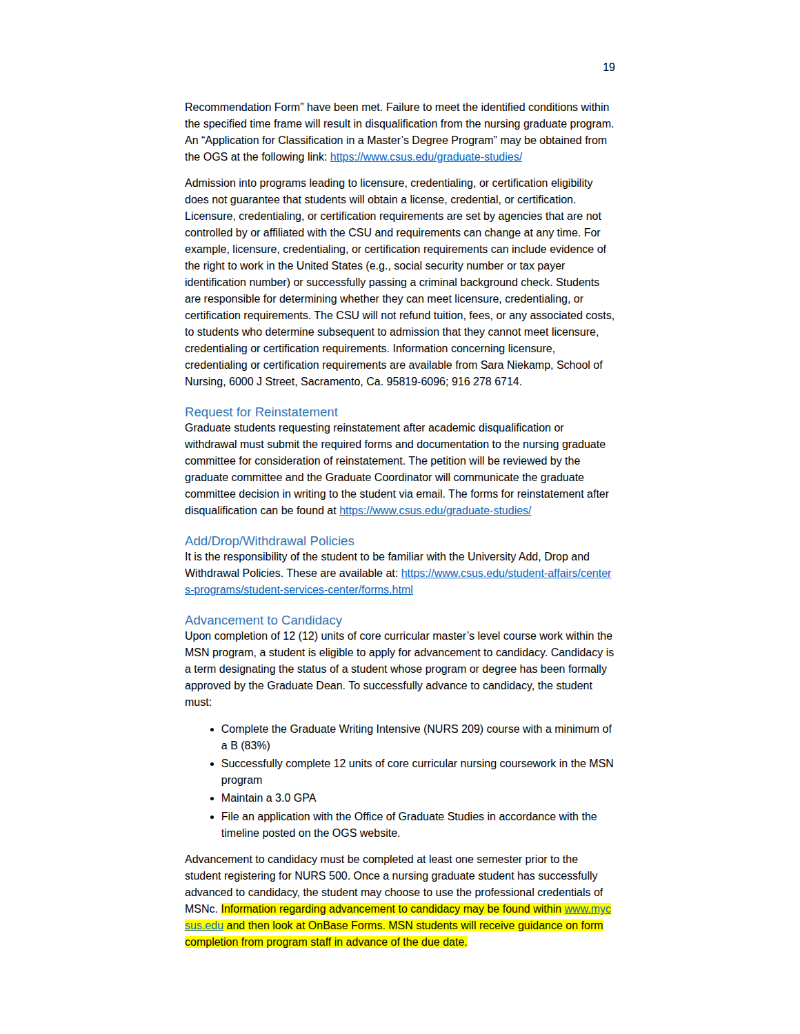19
Recommendation Form” have been met. Failure to meet the identified conditions within the specified time frame will result in disqualification from the nursing graduate program. An “Application for Classification in a Master’s Degree Program” may be obtained from the OGS at the following link: https://www.csus.edu/graduate-studies/
Admission into programs leading to licensure, credentialing, or certification eligibility does not guarantee that students will obtain a license, credential, or certification. Licensure, credentialing, or certification requirements are set by agencies that are not controlled by or affiliated with the CSU and requirements can change at any time. For example, licensure, credentialing, or certification requirements can include evidence of the right to work in the United States (e.g., social security number or tax payer identification number) or successfully passing a criminal background check. Students are responsible for determining whether they can meet licensure, credentialing, or certification requirements. The CSU will not refund tuition, fees, or any associated costs, to students who determine subsequent to admission that they cannot meet licensure, credentialing or certification requirements. Information concerning licensure, credentialing or certification requirements are available from Sara Niekamp, School of Nursing, 6000 J Street, Sacramento, Ca. 95819-6096; 916 278 6714.
Request for Reinstatement
Graduate students requesting reinstatement after academic disqualification or withdrawal must submit the required forms and documentation to the nursing graduate committee for consideration of reinstatement. The petition will be reviewed by the graduate committee and the Graduate Coordinator will communicate the graduate committee decision in writing to the student via email. The forms for reinstatement after disqualification can be found at https://www.csus.edu/graduate-studies/
Add/Drop/Withdrawal Policies
It is the responsibility of the student to be familiar with the University Add, Drop and Withdrawal Policies. These are available at: https://www.csus.edu/student-affairs/centers-programs/student-services-center/forms.html
Advancement to Candidacy
Upon completion of 12 (12) units of core curricular master’s level course work within the MSN program, a student is eligible to apply for advancement to candidacy. Candidacy is a term designating the status of a student whose program or degree has been formally approved by the Graduate Dean. To successfully advance to candidacy, the student must:
Complete the Graduate Writing Intensive (NURS 209) course with a minimum of a B (83%)
Successfully complete 12 units of core curricular nursing coursework in the MSN program
Maintain a 3.0 GPA
File an application with the Office of Graduate Studies in accordance with the timeline posted on the OGS website.
Advancement to candidacy must be completed at least one semester prior to the student registering for NURS 500. Once a nursing graduate student has successfully advanced to candidacy, the student may choose to use the professional credentials of MSNc. Information regarding advancement to candidacy may be found within www.mycsus.edu and then look at OnBase Forms. MSN students will receive guidance on form completion from program staff in advance of the due date.